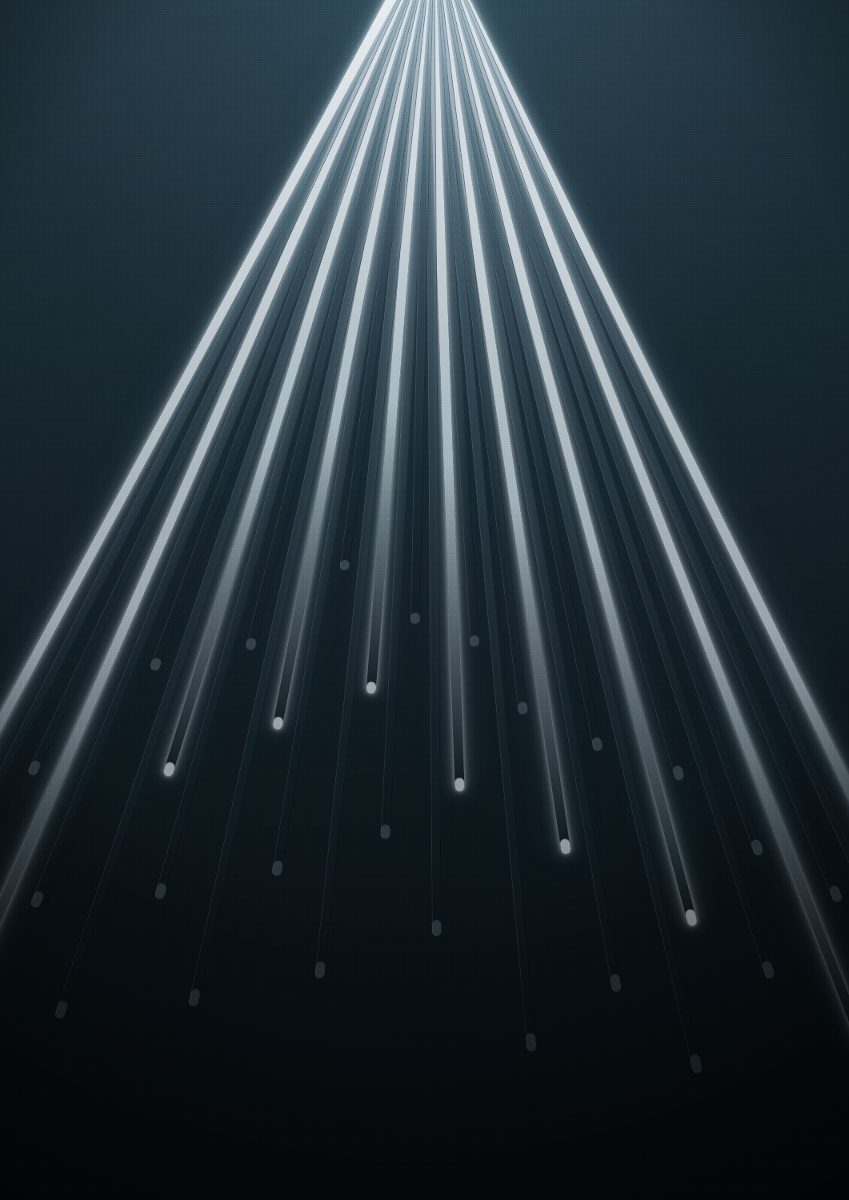Light Tubes — an abstract study in line, length and luminance.